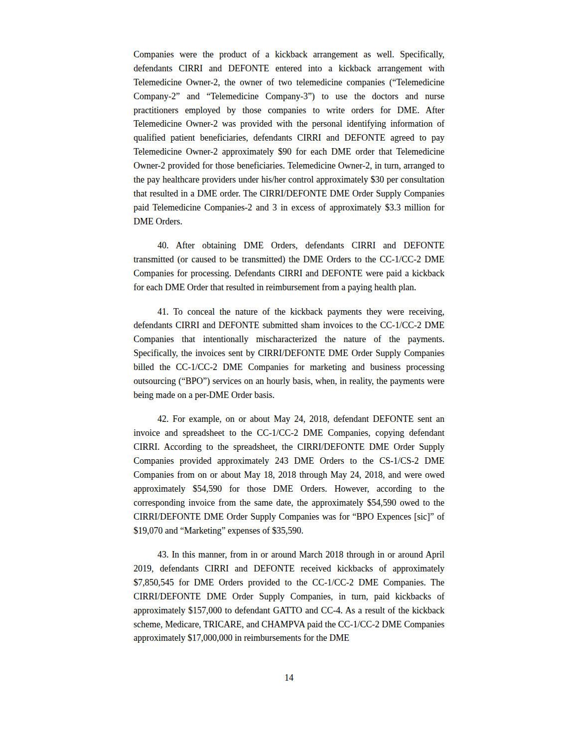Companies were the product of a kickback arrangement as well. Specifically, defendants CIRRI and DEFONTE entered into a kickback arrangement with Telemedicine Owner-2, the owner of two telemedicine companies (“Telemedicine Company-2” and “Telemedicine Company-3”) to use the doctors and nurse practitioners employed by those companies to write orders for DME. After Telemedicine Owner-2 was provided with the personal identifying information of qualified patient beneficiaries, defendants CIRRI and DEFONTE agreed to pay Telemedicine Owner-2 approximately $90 for each DME order that Telemedicine Owner-2 provided for those beneficiaries. Telemedicine Owner-2, in turn, arranged to the pay healthcare providers under his/her control approximately $30 per consultation that resulted in a DME order. The CIRRI/DEFONTE DME Order Supply Companies paid Telemedicine Companies-2 and 3 in excess of approximately $3.3 million for DME Orders.
40. After obtaining DME Orders, defendants CIRRI and DEFONTE transmitted (or caused to be transmitted) the DME Orders to the CC-1/CC-2 DME Companies for processing. Defendants CIRRI and DEFONTE were paid a kickback for each DME Order that resulted in reimbursement from a paying health plan.
41. To conceal the nature of the kickback payments they were receiving, defendants CIRRI and DEFONTE submitted sham invoices to the CC-1/CC-2 DME Companies that intentionally mischaracterized the nature of the payments. Specifically, the invoices sent by CIRRI/DEFONTE DME Order Supply Companies billed the CC-1/CC-2 DME Companies for marketing and business processing outsourcing (“BPO”) services on an hourly basis, when, in reality, the payments were being made on a per-DME Order basis.
42. For example, on or about May 24, 2018, defendant DEFONTE sent an invoice and spreadsheet to the CC-1/CC-2 DME Companies, copying defendant CIRRI. According to the spreadsheet, the CIRRI/DEFONTE DME Order Supply Companies provided approximately 243 DME Orders to the CS-1/CS-2 DME Companies from on or about May 18, 2018 through May 24, 2018, and were owed approximately $54,590 for those DME Orders. However, according to the corresponding invoice from the same date, the approximately $54,590 owed to the CIRRI/DEFONTE DME Order Supply Companies was for “BPO Expences [sic]” of $19,070 and “Marketing” expenses of $35,590.
43. In this manner, from in or around March 2018 through in or around April 2019, defendants CIRRI and DEFONTE received kickbacks of approximately $7,850,545 for DME Orders provided to the CC-1/CC-2 DME Companies. The CIRRI/DEFONTE DME Order Supply Companies, in turn, paid kickbacks of approximately $157,000 to defendant GATTO and CC-4. As a result of the kickback scheme, Medicare, TRICARE, and CHAMPVA paid the CC-1/CC-2 DME Companies approximately $17,000,000 in reimbursements for the DME
14